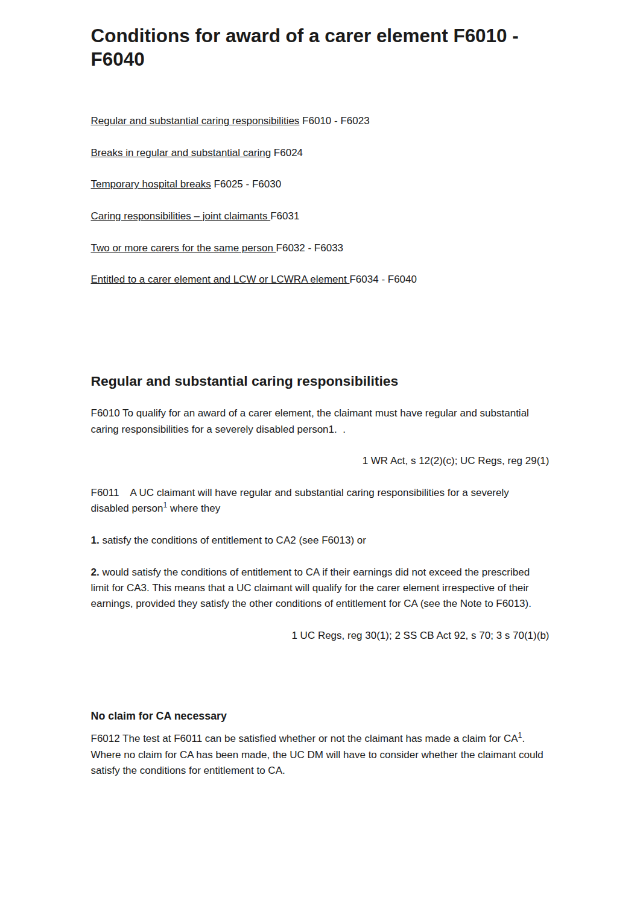Conditions for award of a carer element F6010 - F6040
Regular and substantial caring responsibilities F6010 - F6023
Breaks in regular and substantial caring F6024
Temporary hospital breaks F6025 - F6030
Caring responsibilities – joint claimants F6031
Two or more carers for the same person F6032 - F6033
Entitled to a carer element and LCW or LCWRA element F6034 - F6040
Regular and substantial caring responsibilities
F6010 To qualify for an award of a carer element, the claimant must have regular and substantial caring responsibilities for a severely disabled person1. .
1 WR Act, s 12(2)(c); UC Regs, reg 29(1)
F6011 A UC claimant will have regular and substantial caring responsibilities for a severely disabled person1 where they
1. satisfy the conditions of entitlement to CA2 (see F6013) or
2. would satisfy the conditions of entitlement to CA if their earnings did not exceed the prescribed limit for CA3. This means that a UC claimant will qualify for the carer element irrespective of their earnings, provided they satisfy the other conditions of entitlement for CA (see the Note to F6013).
1 UC Regs, reg 30(1); 2 SS CB Act 92, s 70; 3 s 70(1)(b)
No claim for CA necessary
F6012 The test at F6011 can be satisfied whether or not the claimant has made a claim for CA1. Where no claim for CA has been made, the UC DM will have to consider whether the claimant could satisfy the conditions for entitlement to CA.